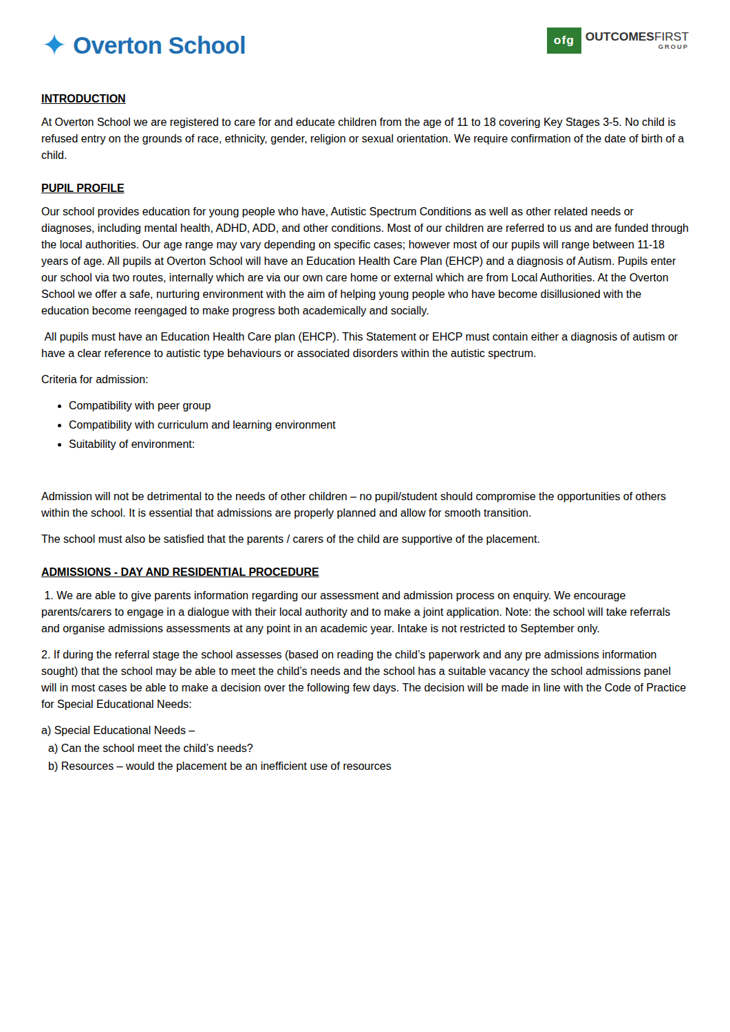✦ Overton School
ofg OUTCOMESFIRST GROUP
INTRODUCTION
At Overton School we are registered to care for and educate children from the age of 11 to 18 covering Key Stages 3-5. No child is refused entry on the grounds of race, ethnicity, gender, religion or sexual orientation. We require confirmation of the date of birth of a child.
PUPIL PROFILE
Our school provides education for young people who have, Autistic Spectrum Conditions as well as other related needs or diagnoses, including mental health, ADHD, ADD, and other conditions. Most of our children are referred to us and are funded through the local authorities. Our age range may vary depending on specific cases; however most of our pupils will range between 11-18 years of age. All pupils at Overton School will have an Education Health Care Plan (EHCP) and a diagnosis of Autism. Pupils enter our school via two routes, internally which are via our own care home or external which are from Local Authorities. At the Overton School we offer a safe, nurturing environment with the aim of helping young people who have become disillusioned with the education become reengaged to make progress both academically and socially.
All pupils must have an Education Health Care plan (EHCP). This Statement or EHCP must contain either a diagnosis of autism or have a clear reference to autistic type behaviours or associated disorders within the autistic spectrum.
Criteria for admission:
Compatibility with peer group
Compatibility with curriculum and learning environment
Suitability of environment:
Admission will not be detrimental to the needs of other children – no pupil/student should compromise the opportunities of others within the school. It is essential that admissions are properly planned and allow for smooth transition.
The school must also be satisfied that the parents / carers of the child are supportive of the placement.
ADMISSIONS - DAY AND RESIDENTIAL PROCEDURE
1. We are able to give parents information regarding our assessment and admission process on enquiry. We encourage parents/carers to engage in a dialogue with their local authority and to make a joint application. Note: the school will take referrals and organise admissions assessments at any point in an academic year. Intake is not restricted to September only.
2. If during the referral stage the school assesses (based on reading the child’s paperwork and any pre admissions information sought) that the school may be able to meet the child’s needs and the school has a suitable vacancy the school admissions panel will in most cases be able to make a decision over the following few days. The decision will be made in line with the Code of Practice for Special Educational Needs:
a) Special Educational Needs –
a) Can the school meet the child’s needs?
b) Resources – would the placement be an inefficient use of resources